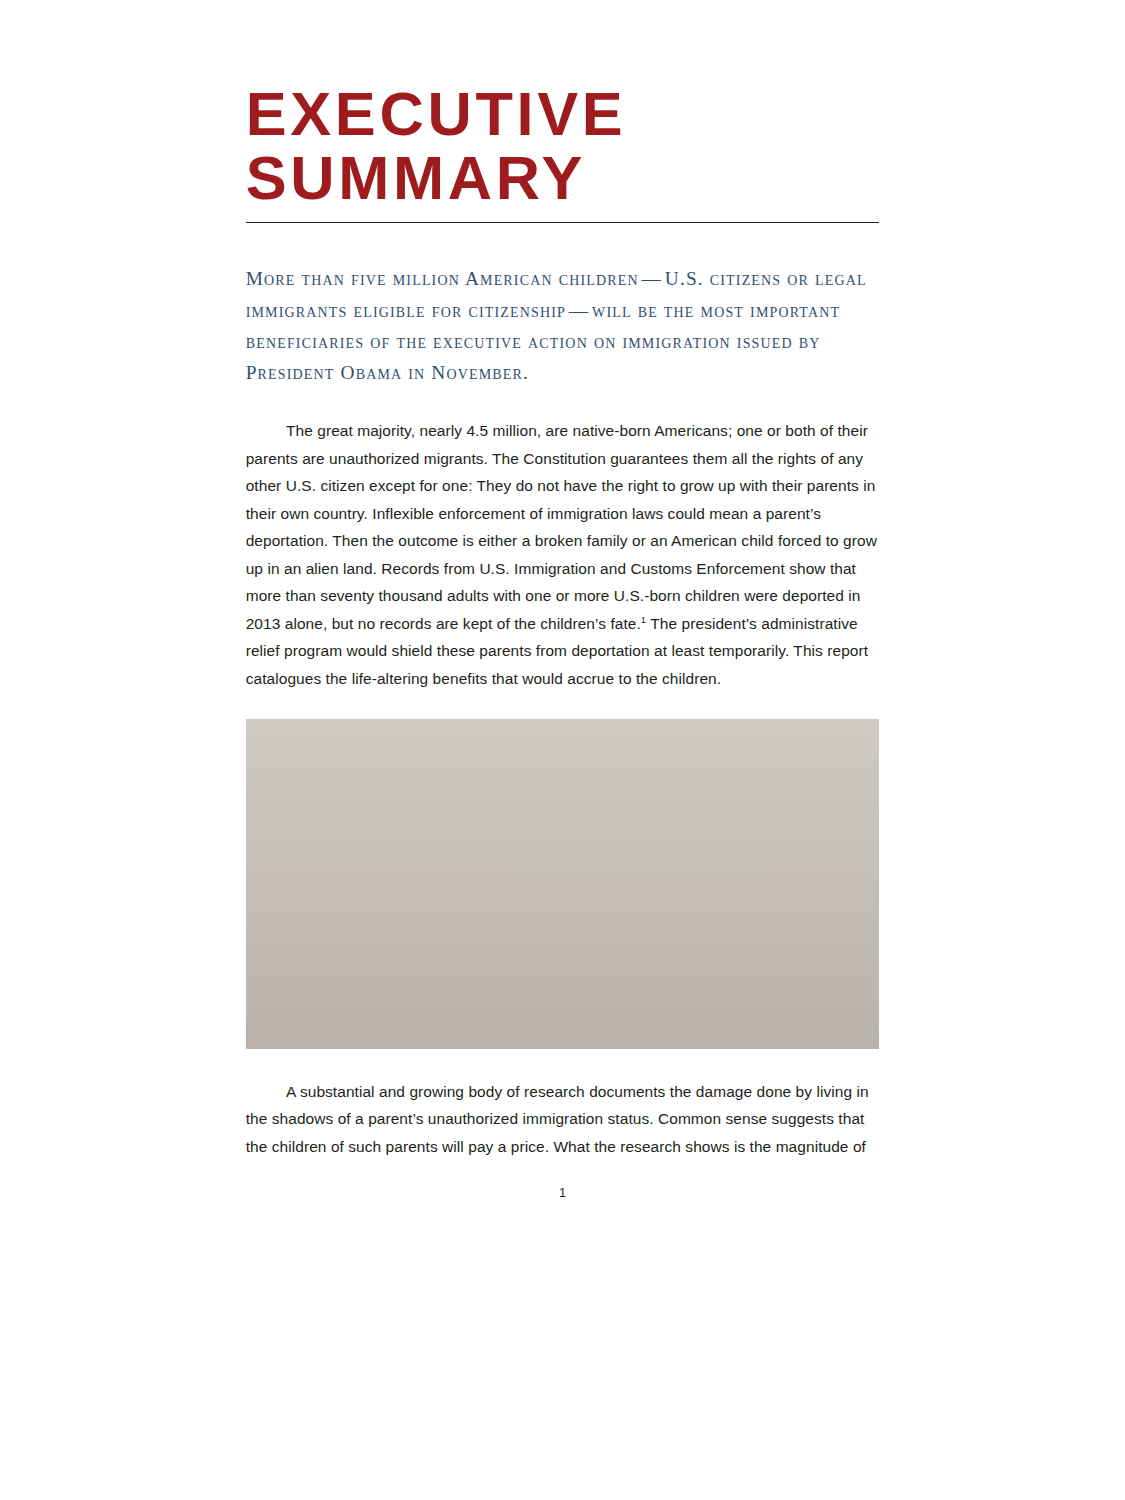Executive Summary
More than five million American children — U.S. citizens or legal immigrants eligible for citizenship — will be the most important beneficiaries of the executive action on immigration issued by President Obama in November.
The great majority, nearly 4.5 million, are native-born Americans; one or both of their parents are unauthorized migrants. The Constitution guarantees them all the rights of any other U.S. citizen except for one: They do not have the right to grow up with their parents in their own country. Inflexible enforcement of immigration laws could mean a parent’s deportation. Then the outcome is either a broken family or an American child forced to grow up in an alien land. Records from U.S. Immigration and Customs Enforcement show that more than seventy thousand adults with one or more U.S.-born children were deported in 2013 alone, but no records are kept of the children’s fate.1 The president’s administrative relief program would shield these parents from deportation at least temporarily. This report catalogues the life-altering benefits that would accrue to the children.
A substantial and growing body of research documents the damage done by living in the shadows of a parent’s unauthorized immigration status. Common sense suggests that the children of such parents will pay a price. What the research shows is the magnitude of
1